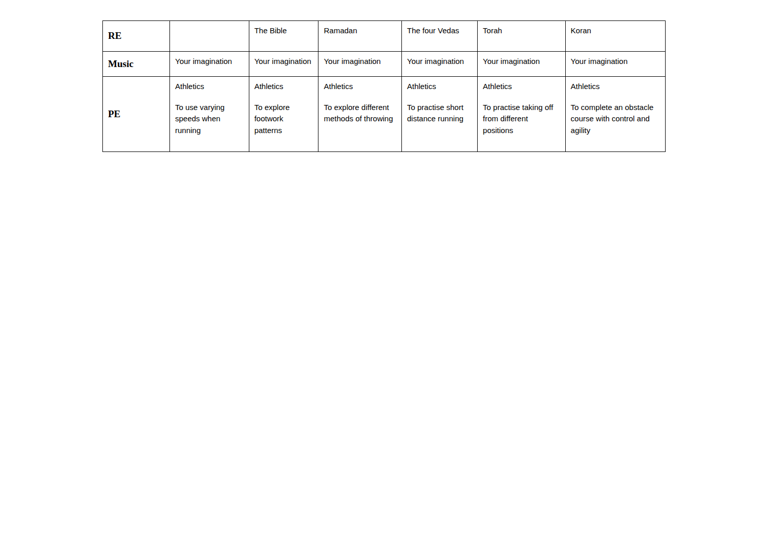| RE | | The Bible | Ramadan | The four Vedas | Torah | Koran |
| Music | Your imagination | Your imagination | Your imagination | Your imagination | Your imagination | Your imagination |
| PE | Athletics To use varying speeds when running | Athletics To explore footwork patterns | Athletics To explore different methods of throwing | Athletics To practise short distance running | Athletics To practise taking off from different positions | Athletics To complete an obstacle course with control and agility |